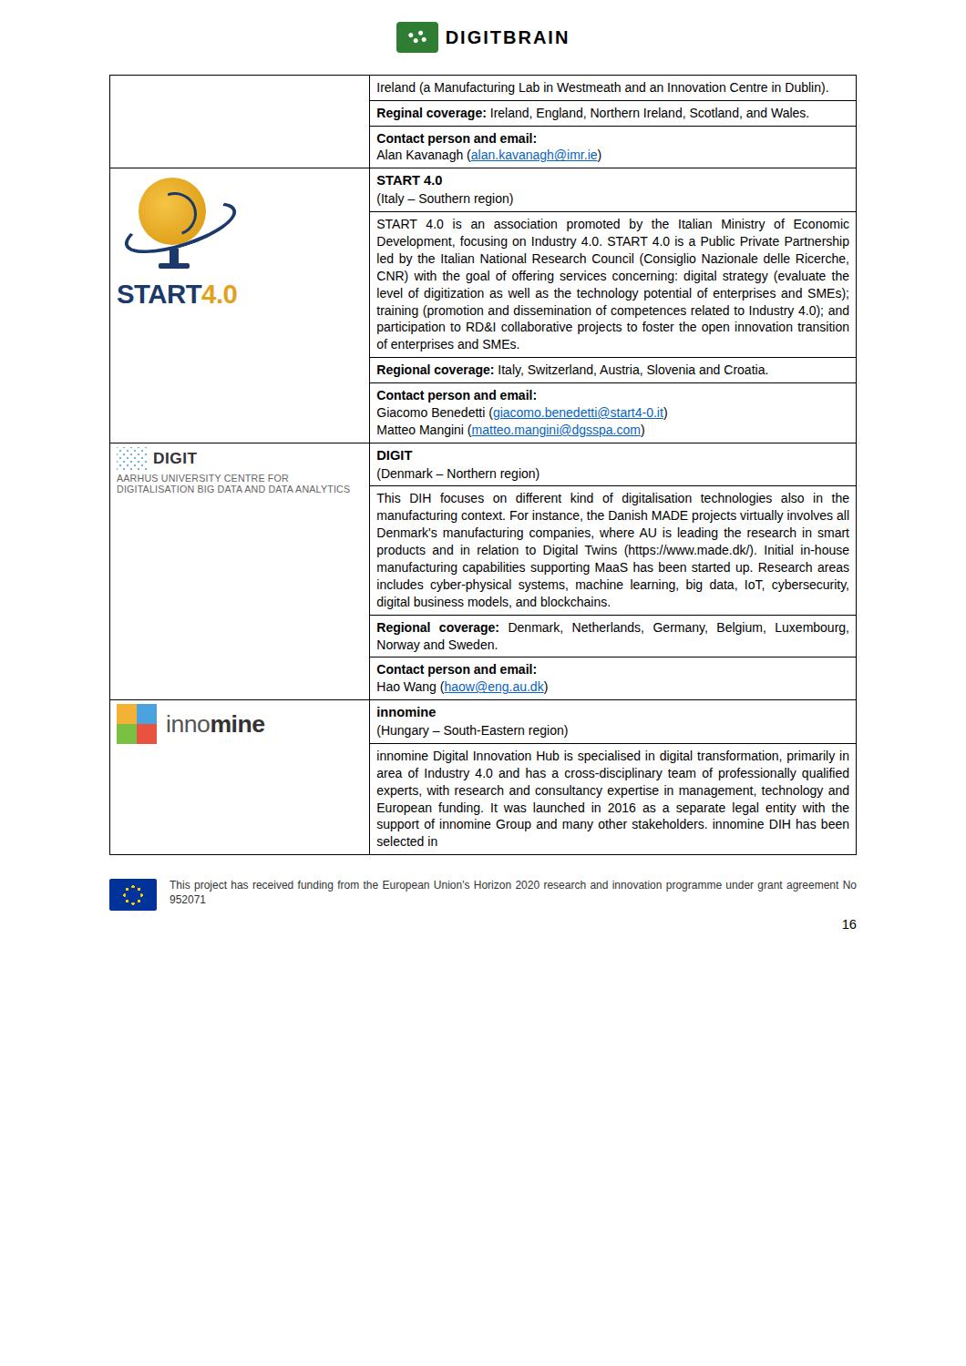DIGITBRAIN
| | Ireland (a Manufacturing Lab in Westmeath and an Innovation Centre in Dublin). |
| Reginal coverage: Ireland, England, Northern Ireland, Scotland, and Wales. |
| Contact person and email: Alan Kavanagh ( alan.kavanagh@imr.ie ) |
| START 4.0 | START 4.0 (Italy – Southern region) |
| START 4.0 is an association promoted by the Italian Ministry of Economic Development, focusing on Industry 4.0. START 4.0 is a Public Private Partnership led by the Italian National Research Council (Consiglio Nazionale delle Ricerche, CNR) with the goal of offering services concerning: digital strategy (evaluate the level of digitization as well as the technology potential of enterprises and SMEs); training (promotion and dissemination of competences related to Industry 4.0); and participation to RD&I collaborative projects to foster the open innovation transition of enterprises and SMEs. |
| Regional coverage: Italy, Switzerland, Austria, Slovenia and Croatia. |
| Contact person and email: Giacomo Benedetti ( giacomo.benedetti@start4-0.it ) Matteo Mangini ( matteo.mangini@dgsspa.com ) |
| DIGIT AARHUS UNIVERSITY CENTRE FOR DIGITALISATION BIG DATA AND DATA ANALYTICS | DIGIT (Denmark – Northern region) |
| This DIH focuses on different kind of digitalisation technologies also in the manufacturing context. For instance, the Danish MADE projects virtually involves all Denmark's manufacturing companies, where AU is leading the research in smart products and in relation to Digital Twins (https://www.made.dk/). Initial in-house manufacturing capabilities supporting MaaS has been started up. Research areas includes cyber-physical systems, machine learning, big data, IoT, cybersecurity, digital business models, and blockchains. |
| Regional coverage: Denmark, Netherlands, Germany, Belgium, Luxembourg, Norway and Sweden. |
| Contact person and email: Hao Wang ( haow@eng.au.dk ) |
| inno mine | innomine (Hungary – South-Eastern region) |
| innomine Digital Innovation Hub is specialised in digital transformation, primarily in area of Industry 4.0 and has a cross-disciplinary team of professionally qualified experts, with research and consultancy expertise in management, technology and European funding. It was launched in 2016 as a separate legal entity with the support of innomine Group and many other stakeholders. innomine DIH has been selected in |
This project has received funding from the European Union's Horizon 2020 research and innovation programme under grant agreement No 952071
16